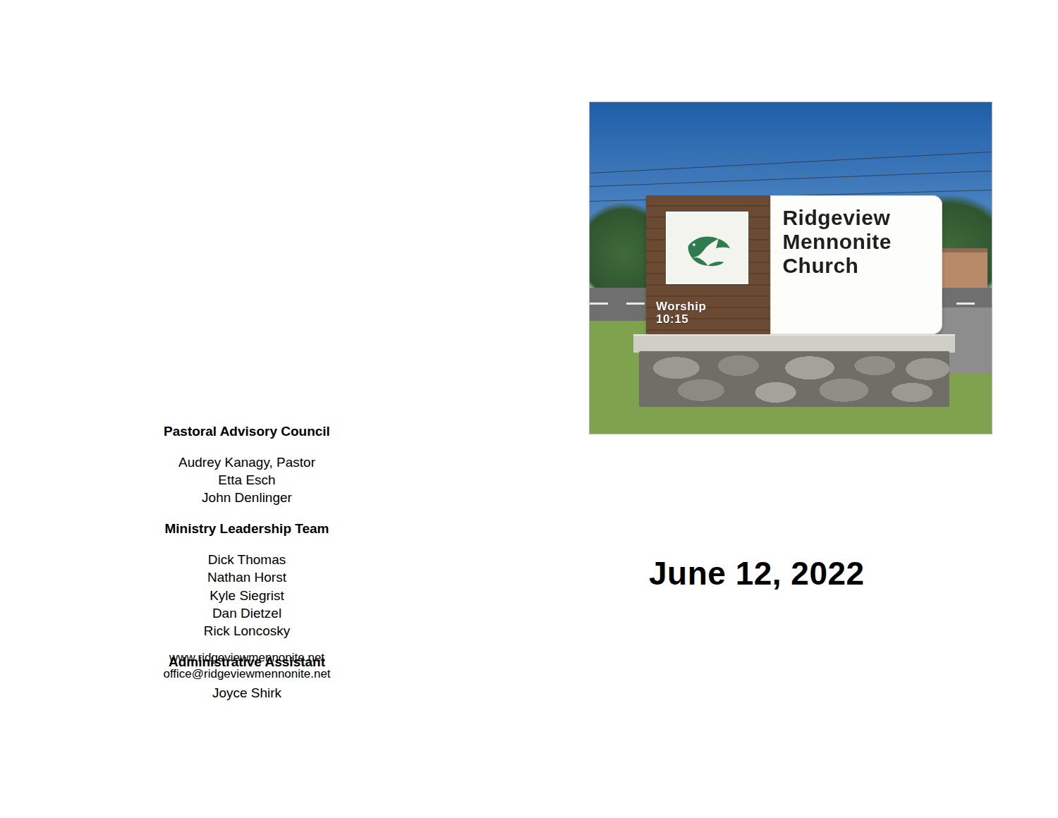Worship
10:15
Ridgeview
Mennonite
Church
Pastoral Advisory Council
Audrey Kanagy, Pastor
Etta Esch
John Denlinger
Ministry Leadership Team
Dick Thomas
Nathan Horst
Kyle Siegrist
Dan Dietzel
Rick Loncosky
Administrative Assistant
Joyce Shirk
www.ridgeviewmennonite.net
office@ridgeviewmennonite.net
June 12, 2022